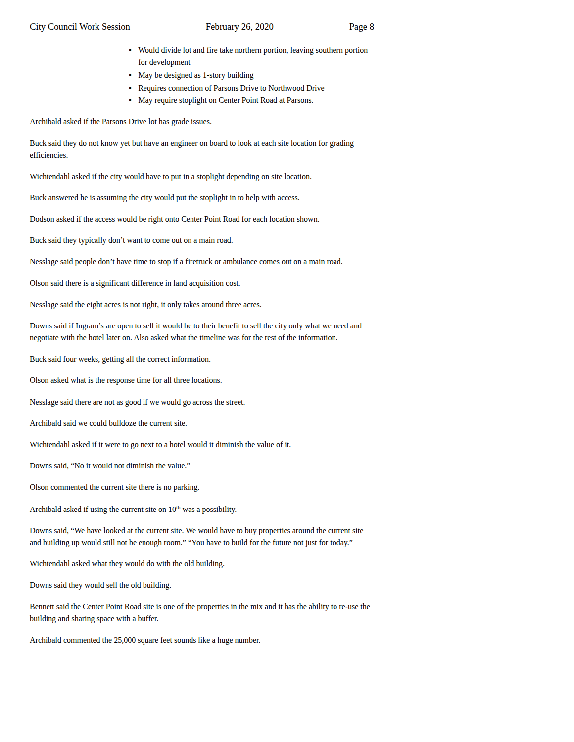City Council Work Session
February 26, 2020
Page 8
Would divide lot and fire take northern portion, leaving southern portion for development
May be designed as 1-story building
Requires connection of Parsons Drive to Northwood Drive
May require stoplight on Center Point Road at Parsons.
Archibald asked if the Parsons Drive lot has grade issues.
Buck said they do not know yet but have an engineer on board to look at each site location for grading efficiencies.
Wichtendahl asked if the city would have to put in a stoplight depending on site location.
Buck answered he is assuming the city would put the stoplight in to help with access.
Dodson asked if the access would be right onto Center Point Road for each location shown.
Buck said they typically don’t want to come out on a main road.
Nesslage said people don’t have time to stop if a firetruck or ambulance comes out on a main road.
Olson said there is a significant difference in land acquisition cost.
Nesslage said the eight acres is not right, it only takes around three acres.
Downs said if Ingram’s are open to sell it would be to their benefit to sell the city only what we need and negotiate with the hotel later on. Also asked what the timeline was for the rest of the information.
Buck said four weeks, getting all the correct information.
Olson asked what is the response time for all three locations.
Nesslage said there are not as good if we would go across the street.
Archibald said we could bulldoze the current site.
Wichtendahl asked if it were to go next to a hotel would it diminish the value of it.
Downs said, “No it would not diminish the value.”
Olson commented the current site there is no parking.
Archibald asked if using the current site on 10th was a possibility.
Downs said, “We have looked at the current site. We would have to buy properties around the current site and building up would still not be enough room.” “You have to build for the future not just for today.”
Wichtendahl asked what they would do with the old building.
Downs said they would sell the old building.
Bennett said the Center Point Road site is one of the properties in the mix and it has the ability to re-use the building and sharing space with a buffer.
Archibald commented the 25,000 square feet sounds like a huge number.